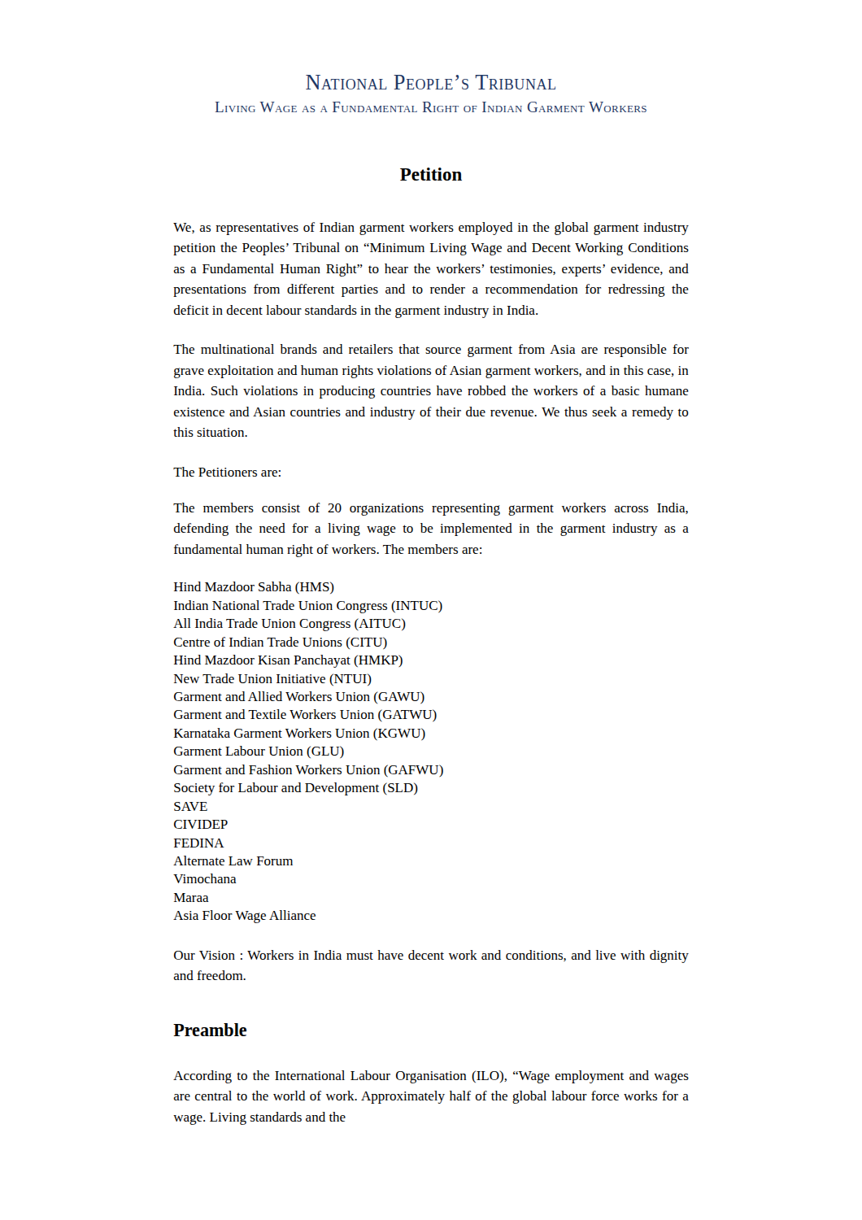National People’s Tribunal
Living Wage as a Fundamental Right of Indian Garment Workers
Petition
We, as representatives of Indian garment workers employed in the global garment industry petition the Peoples’ Tribunal on “Minimum Living Wage and Decent Working Conditions as a Fundamental Human Right” to hear the workers’ testimonies, experts’ evidence, and presentations from different parties and to render a recommendation for redressing the deficit in decent labour standards in the garment industry in India.
The multinational brands and retailers that source garment from Asia are responsible for grave exploitation and human rights violations of Asian garment workers, and in this case, in India. Such violations in producing countries have robbed the workers of a basic humane existence and Asian countries and industry of their due revenue. We thus seek a remedy to this situation.
The Petitioners are:
The members consist of 20 organizations representing garment workers across India, defending the need for a living wage to be implemented in the garment industry as a fundamental human right of workers. The members are:
Hind Mazdoor Sabha (HMS)
Indian National Trade Union Congress (INTUC)
All India Trade Union Congress (AITUC)
Centre of Indian Trade Unions (CITU)
Hind Mazdoor Kisan Panchayat (HMKP)
New Trade Union Initiative (NTUI)
Garment and Allied Workers Union (GAWU)
Garment and Textile Workers Union (GATWU)
Karnataka Garment Workers Union (KGWU)
Garment Labour Union (GLU)
Garment and Fashion Workers Union (GAFWU)
Society for Labour and Development (SLD)
SAVE
CIVIDEP
FEDINA
Alternate Law Forum
Vimochana
Maraa
Asia Floor Wage Alliance
Our Vision : Workers in India must have decent work and conditions, and live with dignity and freedom.
Preamble
According to the International Labour Organisation (ILO), “Wage employment and wages are central to the world of work. Approximately half of the global labour force works for a wage. Living standards and the